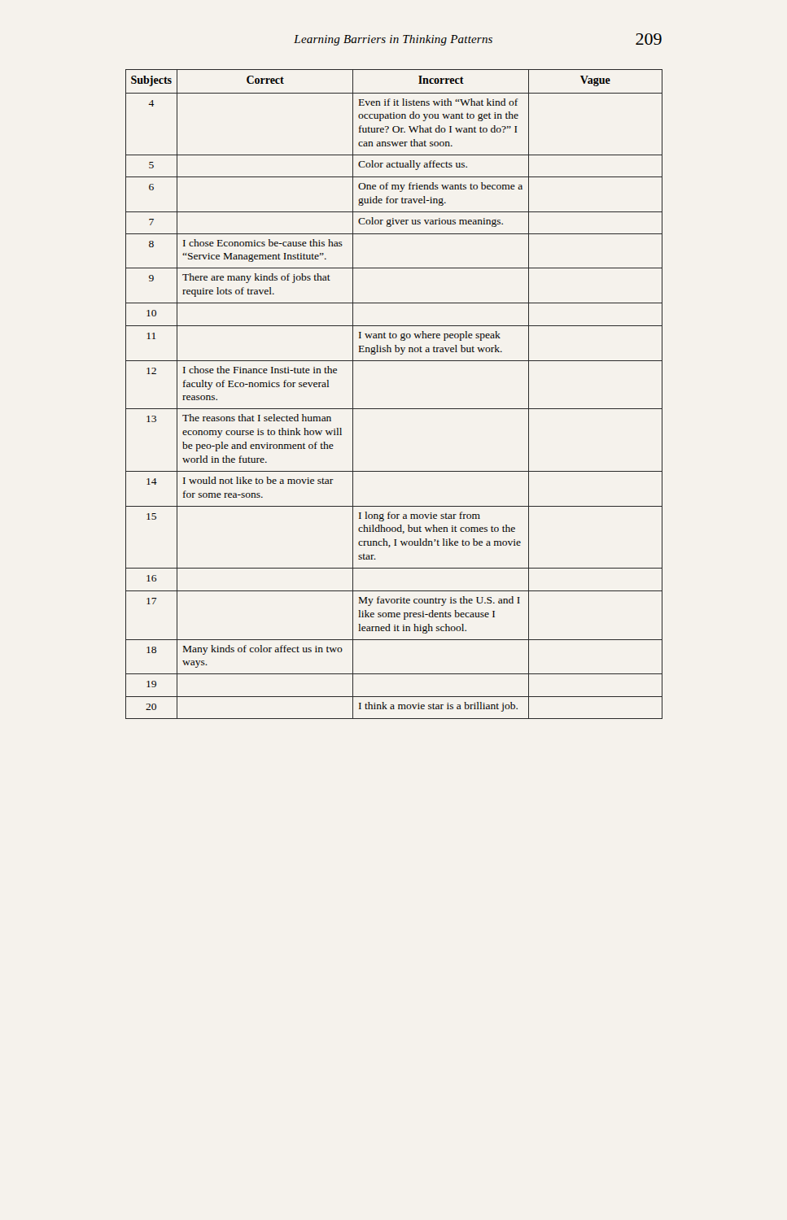Learning Barriers in Thinking Patterns 209
| Subjects | Correct | Incorrect | Vague |
| --- | --- | --- | --- |
| 4 | | Even if it listens with “What kind of occupation do you want to get in the future? Or. What do I want to do?” I can answer that soon. | |
| 5 | | Color actually affects us. | |
| 6 | | One of my friends wants to become a guide for travel-ing. | |
| 7 | | Color giver us various meanings. | |
| 8 | I chose Economics be-cause this has “Service Management Institute”. | | |
| 9 | There are many kinds of jobs that require lots of travel. | | |
| 10 | | | |
| 11 | | I want to go where people speak English by not a travel but work. | |
| 12 | I chose the Finance Insti-tute in the faculty of Eco-nomics for several reasons. | | |
| 13 | The reasons that I selected human economy course is to think how will be peo-ple and environment of the world in the future. | | |
| 14 | I would not like to be a movie star for some rea-sons. | | |
| 15 | | I long for a movie star from childhood, but when it comes to the crunch, I wouldn’t like to be a movie star. | |
| 16 | | | |
| 17 | | My favorite country is the U.S. and I like some presi-dents because I learned it in high school. | |
| 18 | Many kinds of color affect us in two ways. | | |
| 19 | | | |
| 20 | | I think a movie star is a brilliant job. | |